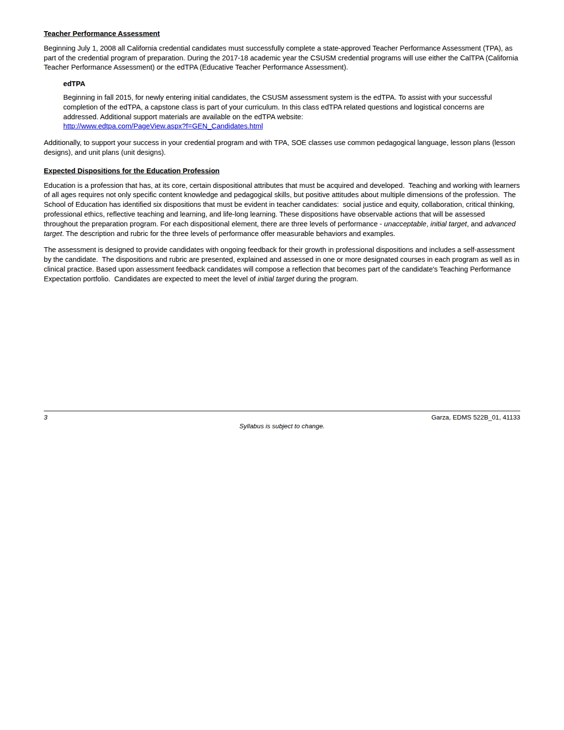Teacher Performance Assessment
Beginning July 1, 2008 all California credential candidates must successfully complete a state-approved Teacher Performance Assessment (TPA), as part of the credential program of preparation. During the 2017-18 academic year the CSUSM credential programs will use either the CalTPA (California Teacher Performance Assessment) or the edTPA (Educative Teacher Performance Assessment).
edTPA
Beginning in fall 2015, for newly entering initial candidates, the CSUSM assessment system is the edTPA. To assist with your successful completion of the edTPA, a capstone class is part of your curriculum. In this class edTPA related questions and logistical concerns are addressed. Additional support materials are available on the edTPA website:
http://www.edtpa.com/PageView.aspx?f=GEN_Candidates.html
Additionally, to support your success in your credential program and with TPA, SOE classes use common pedagogical language, lesson plans (lesson designs), and unit plans (unit designs).
Expected Dispositions for the Education Profession
Education is a profession that has, at its core, certain dispositional attributes that must be acquired and developed. Teaching and working with learners of all ages requires not only specific content knowledge and pedagogical skills, but positive attitudes about multiple dimensions of the profession. The School of Education has identified six dispositions that must be evident in teacher candidates: social justice and equity, collaboration, critical thinking, professional ethics, reflective teaching and learning, and life-long learning. These dispositions have observable actions that will be assessed throughout the preparation program. For each dispositional element, there are three levels of performance - unacceptable, initial target, and advanced target. The description and rubric for the three levels of performance offer measurable behaviors and examples.
The assessment is designed to provide candidates with ongoing feedback for their growth in professional dispositions and includes a self-assessment by the candidate. The dispositions and rubric are presented, explained and assessed in one or more designated courses in each program as well as in clinical practice. Based upon assessment feedback candidates will compose a reflection that becomes part of the candidate's Teaching Performance Expectation portfolio. Candidates are expected to meet the level of initial target during the program.
3 Garza, EDMS 522B_01, 41133
Syllabus is subject to change.